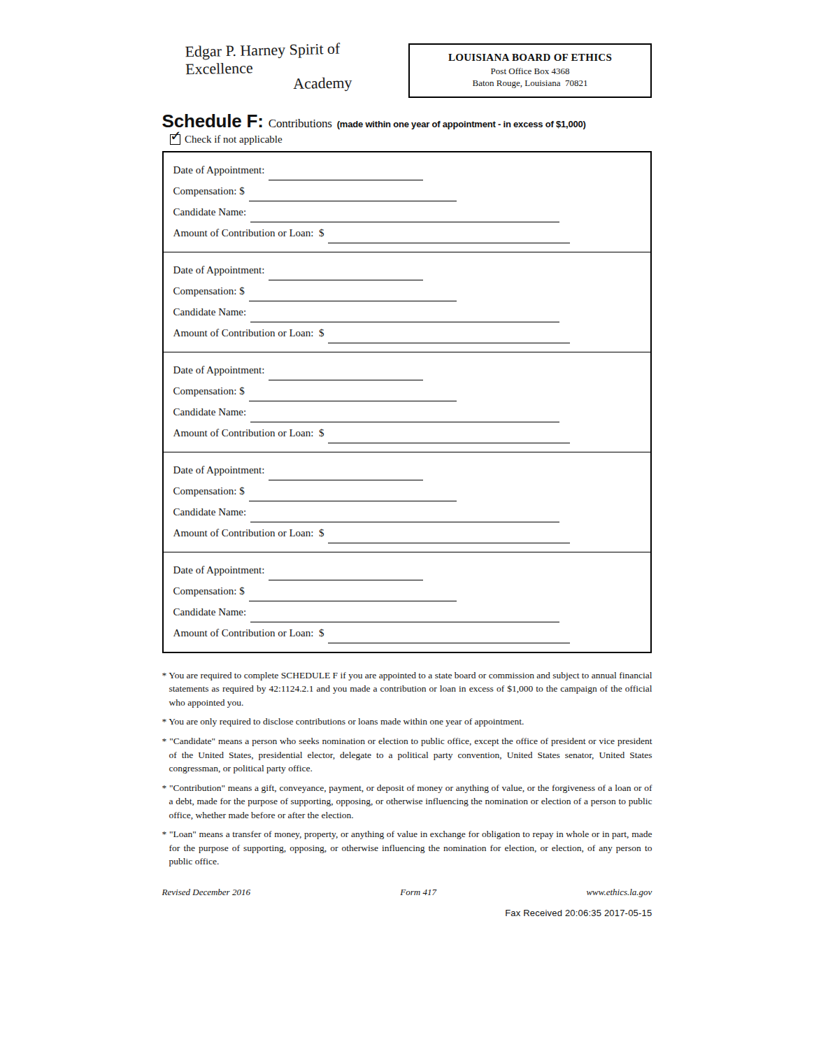Edgar P. Harney Spirit of Excellence Academy
LOUISIANA BOARD OF ETHICS
Post Office Box 4368
Baton Rouge, Louisiana 70821
Schedule F: Contributions (made within one year of appointment - in excess of $1,000)
✓ Check if not applicable
| Date of Appointment: Compensation: $ Candidate Name: Amount of Contribution or Loan: $ |
| Date of Appointment: Compensation: $ Candidate Name: Amount of Contribution or Loan: $ |
| Date of Appointment: Compensation: $ Candidate Name: Amount of Contribution or Loan: $ |
| Date of Appointment: Compensation: $ Candidate Name: Amount of Contribution or Loan: $ |
| Date of Appointment: Compensation: $ Candidate Name: Amount of Contribution or Loan: $ |
* You are required to complete SCHEDULE F if you are appointed to a state board or commission and subject to annual financial statements as required by 42:1124.2.1 and you made a contribution or loan in excess of $1,000 to the campaign of the official who appointed you.
* You are only required to disclose contributions or loans made within one year of appointment.
* "Candidate" means a person who seeks nomination or election to public office, except the office of president or vice president of the United States, presidential elector, delegate to a political party convention, United States senator, United States congressman, or political party office.
* "Contribution" means a gift, conveyance, payment, or deposit of money or anything of value, or the forgiveness of a loan or of a debt, made for the purpose of supporting, opposing, or otherwise influencing the nomination or election of a person to public office, whether made before or after the election.
* "Loan" means a transfer of money, property, or anything of value in exchange for obligation to repay in whole or in part, made for the purpose of supporting, opposing, or otherwise influencing the nomination for election, or election, of any person to public office.
Revised December 2016
Form 417
www.ethics.la.gov
Fax Received 20:06:35 2017-05-15